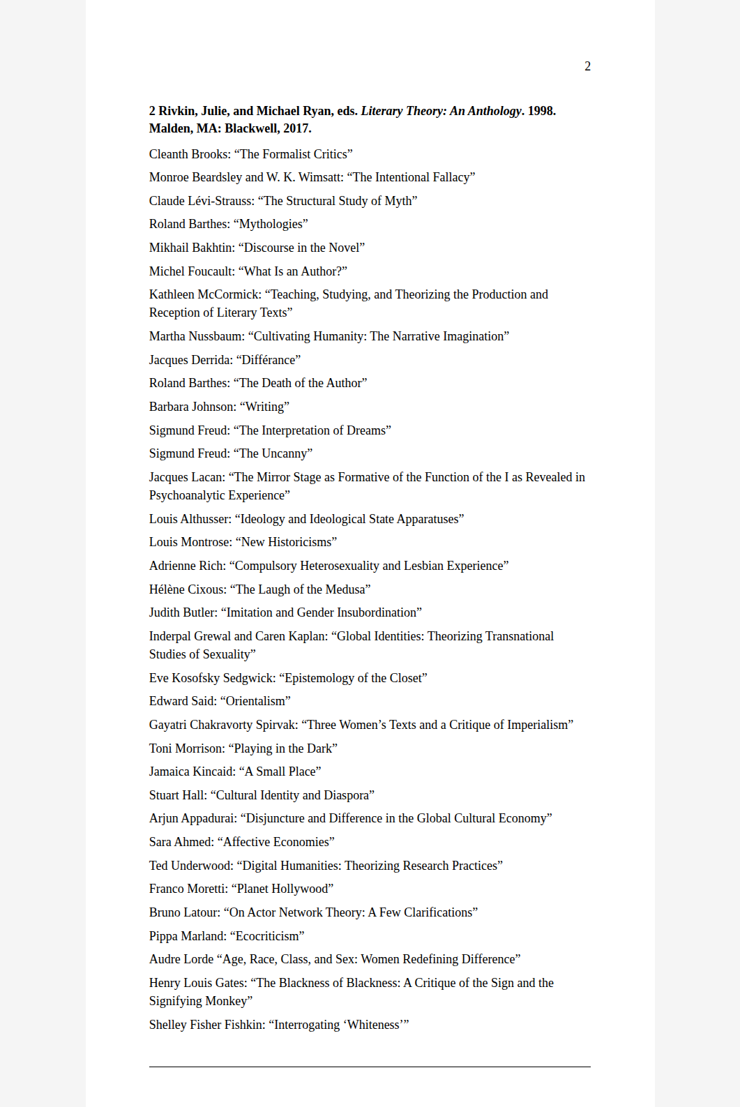2
2 Rivkin, Julie, and Michael Ryan, eds. Literary Theory: An Anthology. 1998. Malden, MA: Blackwell, 2017.
Cleanth Brooks: “The Formalist Critics”
Monroe Beardsley and W. K. Wimsatt: “The Intentional Fallacy”
Claude Lévi-Strauss: “The Structural Study of Myth”
Roland Barthes: “Mythologies”
Mikhail Bakhtin: “Discourse in the Novel”
Michel Foucault: “What Is an Author?”
Kathleen McCormick: “Teaching, Studying, and Theorizing the Production and Reception of Literary Texts”
Martha Nussbaum: “Cultivating Humanity: The Narrative Imagination”
Jacques Derrida: “Différance”
Roland Barthes: “The Death of the Author”
Barbara Johnson: “Writing”
Sigmund Freud: “The Interpretation of Dreams”
Sigmund Freud: “The Uncanny”
Jacques Lacan: “The Mirror Stage as Formative of the Function of the I as Revealed in Psychoanalytic Experience”
Louis Althusser: “Ideology and Ideological State Apparatuses”
Louis Montrose: “New Historicisms”
Adrienne Rich: “Compulsory Heterosexuality and Lesbian Experience”
Hélène Cixous: “The Laugh of the Medusa”
Judith Butler: “Imitation and Gender Insubordination”
Inderpal Grewal and Caren Kaplan: “Global Identities: Theorizing Transnational Studies of Sexuality”
Eve Kosofsky Sedgwick: “Epistemology of the Closet”
Edward Said: “Orientalism”
Gayatri Chakravorty Spirvak: “Three Women’s Texts and a Critique of Imperialism”
Toni Morrison: “Playing in the Dark”
Jamaica Kincaid: “A Small Place”
Stuart Hall: “Cultural Identity and Diaspora”
Arjun Appadurai: “Disjuncture and Difference in the Global Cultural Economy”
Sara Ahmed: “Affective Economies”
Ted Underwood: “Digital Humanities: Theorizing Research Practices”
Franco Moretti: “Planet Hollywood”
Bruno Latour: “On Actor Network Theory: A Few Clarifications”
Pippa Marland: “Ecocriticism”
Audre Lorde “Age, Race, Class, and Sex: Women Redefining Difference”
Henry Louis Gates: “The Blackness of Blackness: A Critique of the Sign and the Signifying Monkey”
Shelley Fisher Fishkin: “Interrogating ‘Whiteness’”